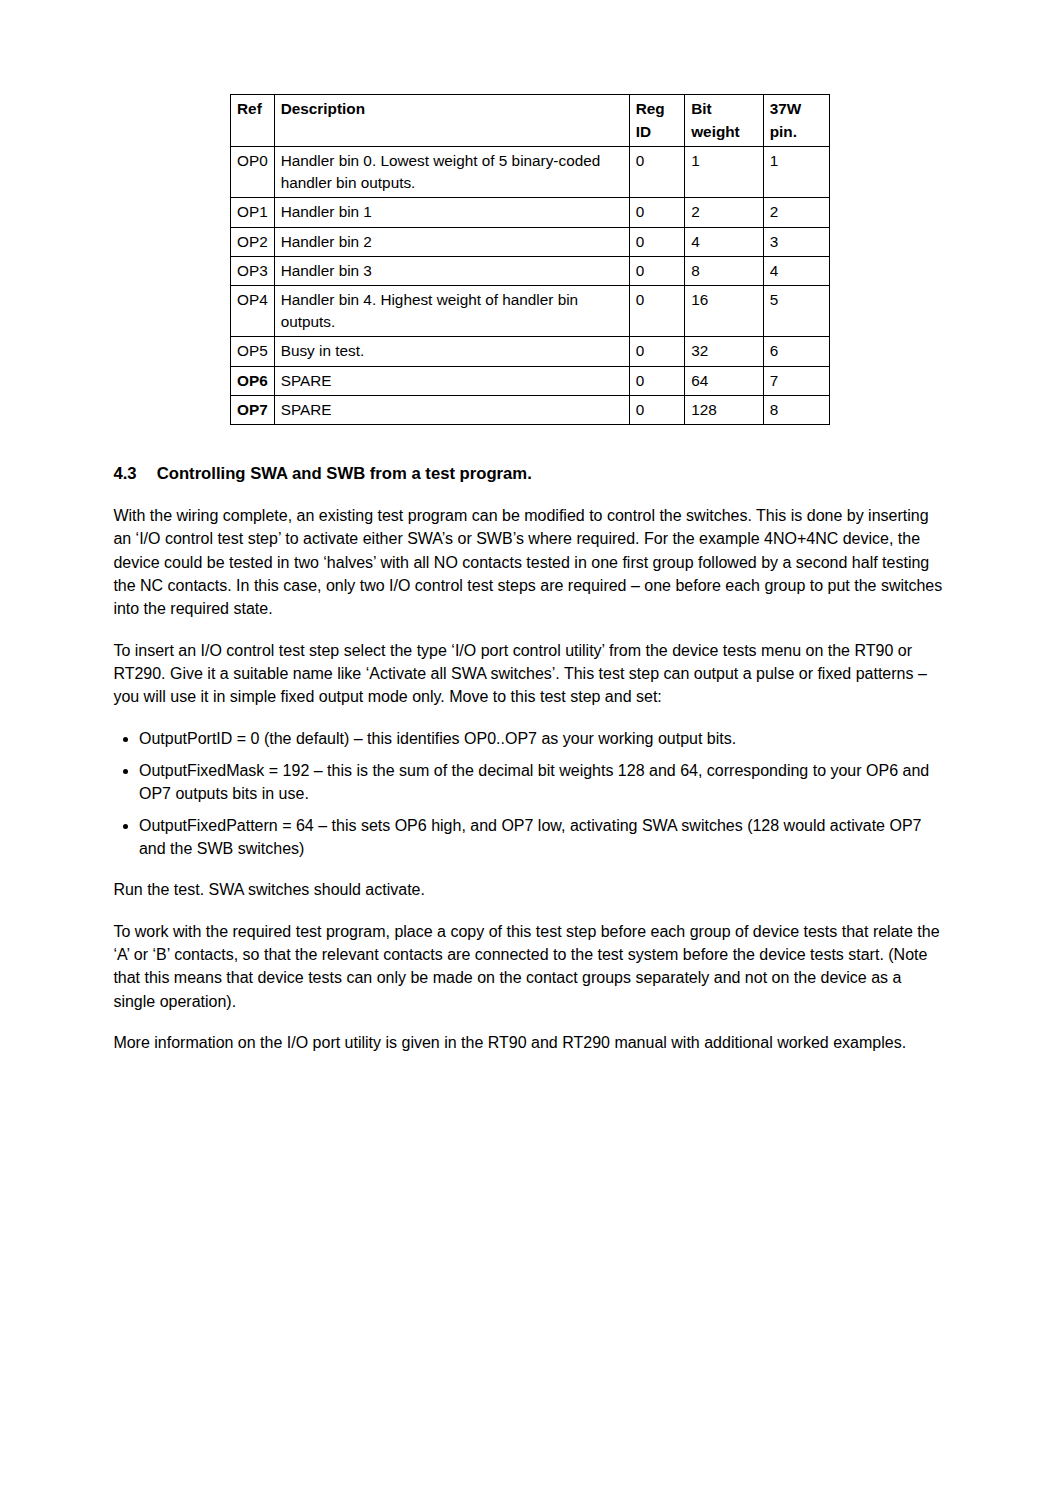| Ref | Description | Reg ID | Bit weight | 37W pin. |
| --- | --- | --- | --- | --- |
| OP0 | Handler bin 0. Lowest weight of 5 binary-coded handler bin outputs. | 0 | 1 | 1 |
| OP1 | Handler bin 1 | 0 | 2 | 2 |
| OP2 | Handler bin 2 | 0 | 4 | 3 |
| OP3 | Handler bin 3 | 0 | 8 | 4 |
| OP4 | Handler bin 4. Highest weight of handler bin outputs. | 0 | 16 | 5 |
| OP5 | Busy in test. | 0 | 32 | 6 |
| OP6 | SPARE | 0 | 64 | 7 |
| OP7 | SPARE | 0 | 128 | 8 |
4.3 Controlling SWA and SWB from a test program.
With the wiring complete, an existing test program can be modified to control the switches. This is done by inserting an ‘I/O control test step’ to activate either SWA’s or SWB’s where required. For the example 4NO+4NC device, the device could be tested in two ‘halves’ with all NO contacts tested in one first group followed by a second half testing the NC contacts. In this case, only two I/O control test steps are required – one before each group to put the switches into the required state.
To insert an I/O control test step select the type ‘I/O port control utility’ from the device tests menu on the RT90 or RT290. Give it a suitable name like ‘Activate all SWA switches’. This test step can output a pulse or fixed patterns – you will use it in simple fixed output mode only. Move to this test step and set:
OutputPortID = 0 (the default) – this identifies OP0..OP7 as your working output bits.
OutputFixedMask = 192 – this is the sum of the decimal bit weights 128 and 64, corresponding to your OP6 and OP7 outputs bits in use.
OutputFixedPattern = 64 – this sets OP6 high, and OP7 low, activating SWA switches (128 would activate OP7 and the SWB switches)
Run the test. SWA switches should activate.
To work with the required test program, place a copy of this test step before each group of device tests that relate the ‘A’ or ‘B’ contacts, so that the relevant contacts are connected to the test system before the device tests start. (Note that this means that device tests can only be made on the contact groups separately and not on the device as a single operation).
More information on the I/O port utility is given in the RT90 and RT290 manual with additional worked examples.